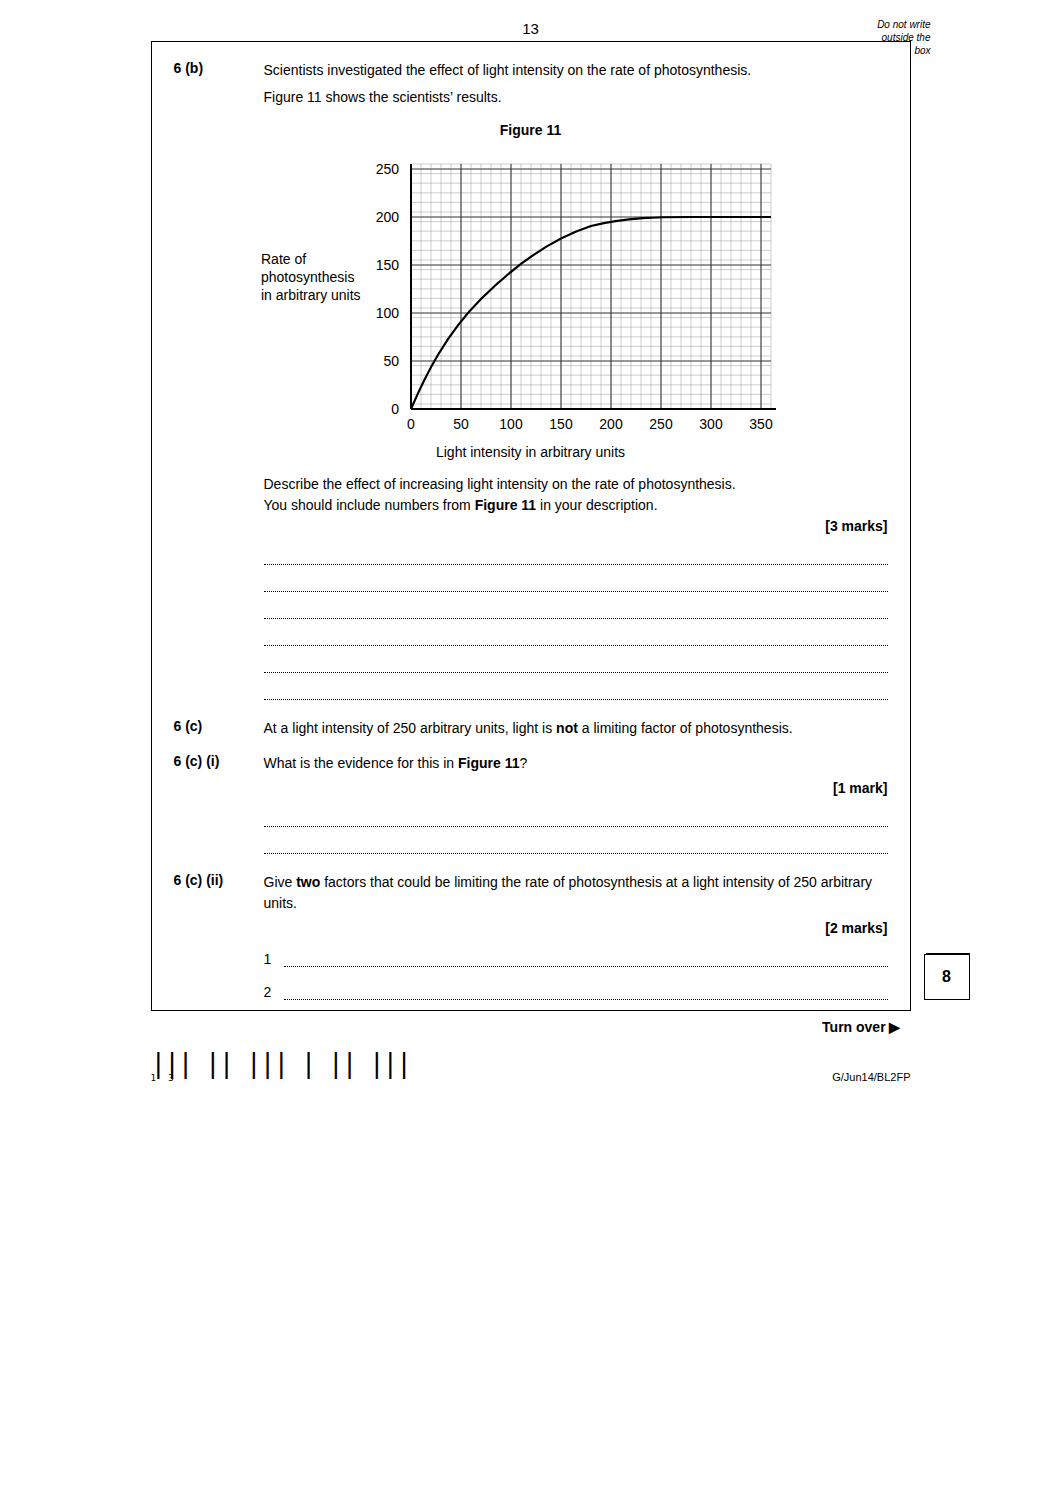Do not write
outside the
box
13
6 (b)
Scientists investigated the effect of light intensity on the rate of photosynthesis.
Figure 11 shows the scientists’ results.
Figure 11
250 200 150 100 50 0 Rate of photosynthesis in arbitrary units 0 50 100 150 200 250 300 350
Light intensity in arbitrary units
Describe the effect of increasing light intensity on the rate of photosynthesis.
You should include numbers from Figure 11 in your description.
[3 marks]
6 (c)
At a light intensity of 250 arbitrary units, light is not a limiting factor of photosynthesis.
6 (c) (i)
What is the evidence for this in Figure 11?
[1 mark]
6 (c) (ii)
Give two factors that could be limiting the rate of photosynthesis at a light intensity of 250 arbitrary units.
[2 marks]
1
2
8
Turn over ▶
||| || ||| | || |||
1 3
G/Jun14/BL2FP